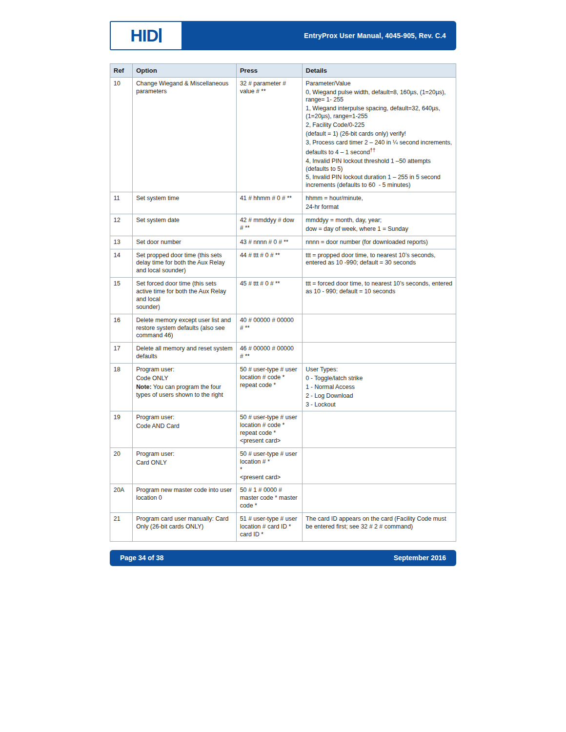HID
EntryProx User Manual, 4045-905, Rev. C.4
| Ref | Option | Press | Details |
| --- | --- | --- | --- |
| 10 | Change Wiegand & Miscellaneous parameters | 32 # parameter # value # ** | Parameter/Value 0, Wiegand pulse width, default=8, 160µs, (1=20µs), range= 1- 255 1, Wiegand interpulse spacing, default=32, 640µs, (1=20µs), range=1-255 2, Facility Code/0-225 (default = 1) (26-bit cards only) verify! 3, Process card timer 2 – 240 in ¼ second increments, defaults to 4 – 1 second †† 4, Invalid PIN lockout threshold 1 –50 attempts (defaults to 5) 5, Invalid PIN lockout duration 1 – 255 in 5 second increments (defaults to 60 - 5 minutes) |
| 11 | Set system time | 41 # hhmm # 0 # ** | hhmm = hour/minute, 24-hr format |
| 12 | Set system date | 42 # mmddyy # dow # ** | mmddyy = month, day, year; dow = day of week, where 1 = Sunday |
| 13 | Set door number | 43 # nnnn # 0 # ** | nnnn = door number (for downloaded reports) |
| 14 | Set propped door time (this sets delay time for both the Aux Relay and local sounder) | 44 # ttt # 0 # ** | ttt = propped door time, to nearest 10’s seconds, entered as 10 -990; default = 30 seconds |
| 15 | Set forced door time (this sets active time for both the Aux Relay and local sounder) | 45 # ttt # 0 # ** | ttt = forced door time, to nearest 10’s seconds, entered as 10 - 990; default = 10 seconds |
| 16 | Delete memory except user list and restore system defaults (also see command 46) | 40 # 00000 # 00000 # ** | |
| 17 | Delete all memory and reset system defaults | 46 # 00000 # 00000 # ** | |
| 18 | Program user: Code ONLY Note: You can program the four types of users shown to the right | 50 # user-type # user location # code * repeat code * | User Types: 0 - Toggle/latch strike 1 - Normal Access 2 - Log Download 3 - Lockout |
| 19 | Program user: Code AND Card | 50 # user-type # user location # code * repeat code * <present card> | |
| 20 | Program user: Card ONLY | 50 # user-type # user location # * * <present card> | |
| 20A | Program new master code into user location 0 | 50 # 1 # 0000 # master code * master code * | |
| 21 | Program card user manually: Card Only (26-bit cards ONLY) | 51 # user-type # user location # card ID * card ID * | The card ID appears on the card (Facility Code must be entered first; see 32 # 2 # command) |
Page 34 of 38 September 2016